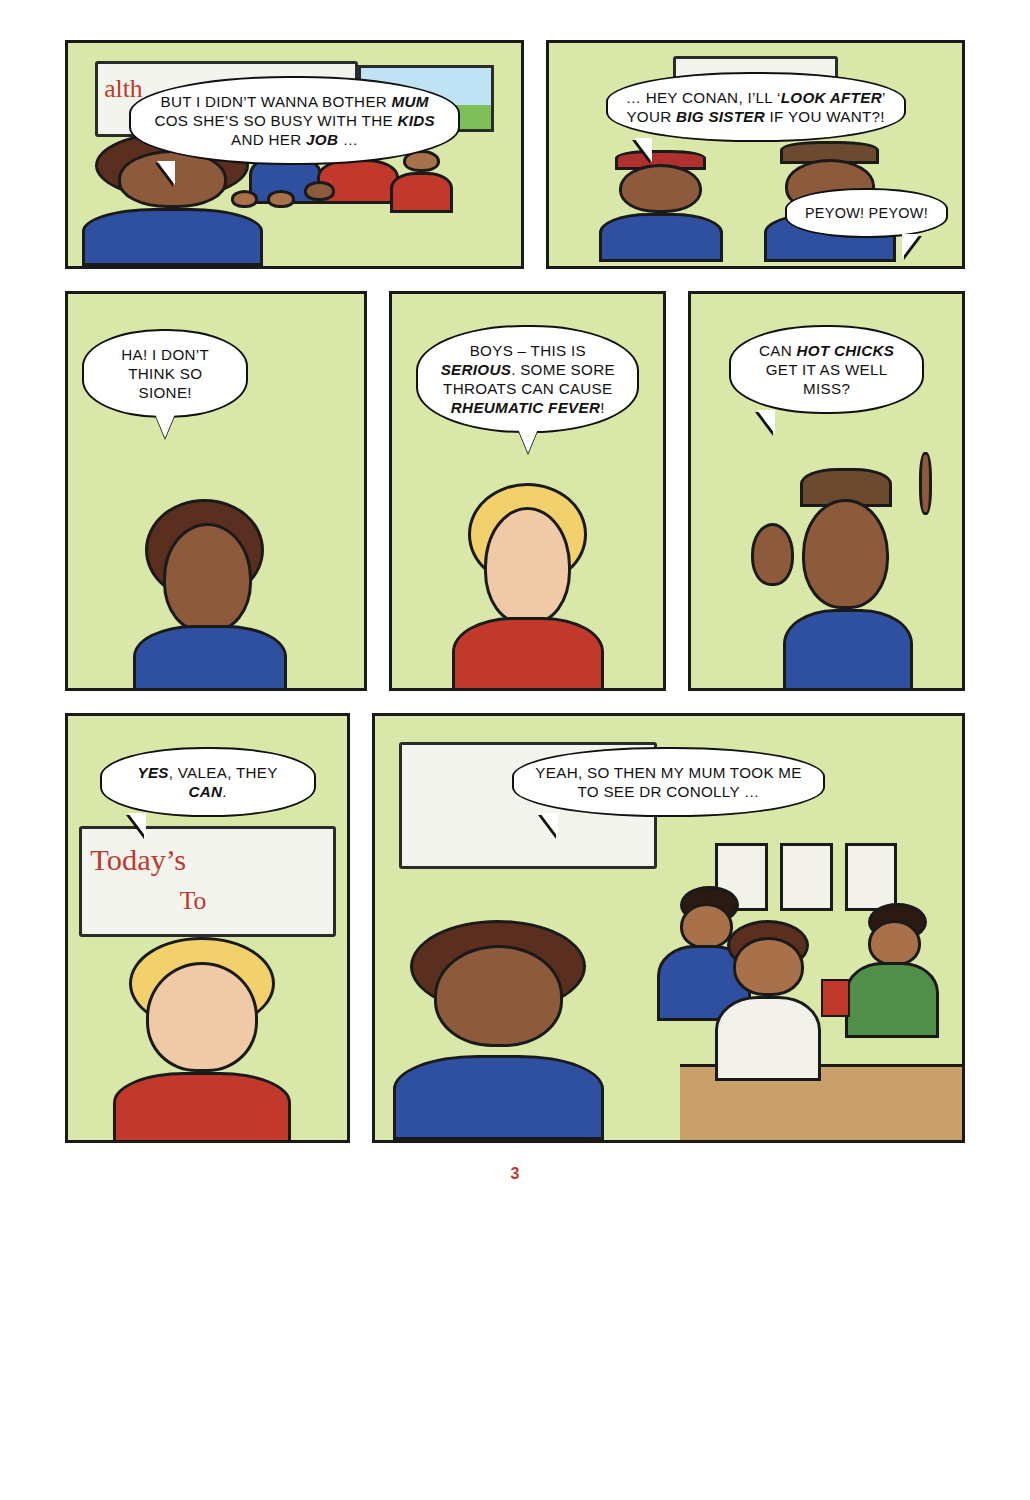alth
But I didn’t wanna bother Mum cos she’s so busy with the kids and her job …
… Hey Conan, I’ll ‘look after’ your big sister if you want?!
Peyow! Peyow!
Ha! I don’t think so Sione!
Boys – this is serious. Some sore throats can cause rheumatic fever!
Can hot chicks get it as well Miss?
Today’s
To
Yes, Valea, they can.
Yeah, so then my Mum took me to see Dr Conolly …
3